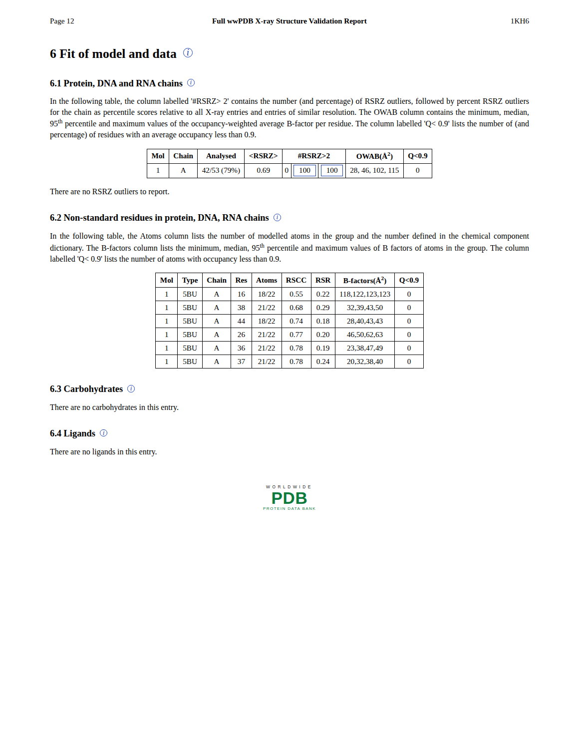Page 12
Full wwPDB X-ray Structure Validation Report
1KH6
6 Fit of model and data i
6.1 Protein, DNA and RNA chains i
In the following table, the column labelled '#RSRZ> 2' contains the number (and percentage) of RSRZ outliers, followed by percent RSRZ outliers for the chain as percentile scores relative to all X-ray entries and entries of similar resolution. The OWAB column contains the minimum, median, 95th percentile and maximum values of the occupancy-weighted average B-factor per residue. The column labelled 'Q< 0.9' lists the number of (and percentage) of residues with an average occupancy less than 0.9.
| Mol | Chain | Analysed | <RSRZ> | #RSRZ>2 | OWAB(Å 2 ) | Q<0.9 |
| --- | --- | --- | --- | --- | --- | --- |
| 1 | A | 42/53 (79%) | 0.69 | 0 | 100 | 100 | 28, 46, 102, 115 | 0 |
There are no RSRZ outliers to report.
6.2 Non-standard residues in protein, DNA, RNA chains i
In the following table, the Atoms column lists the number of modelled atoms in the group and the number defined in the chemical component dictionary. The B-factors column lists the minimum, median, 95th percentile and maximum values of B factors of atoms in the group. The column labelled 'Q< 0.9' lists the number of atoms with occupancy less than 0.9.
| Mol | Type | Chain | Res | Atoms | RSCC | RSR | B-factors(Å 2 ) | Q<0.9 |
| --- | --- | --- | --- | --- | --- | --- | --- | --- |
| 1 | 5BU | A | 16 | 18/22 | 0.55 | 0.22 | 118,122,123,123 | 0 |
| 1 | 5BU | A | 38 | 21/22 | 0.68 | 0.29 | 32,39,43,50 | 0 |
| 1 | 5BU | A | 44 | 18/22 | 0.74 | 0.18 | 28,40,43,43 | 0 |
| 1 | 5BU | A | 26 | 21/22 | 0.77 | 0.20 | 46,50,62,63 | 0 |
| 1 | 5BU | A | 36 | 21/22 | 0.78 | 0.19 | 23,38,47,49 | 0 |
| 1 | 5BU | A | 37 | 21/22 | 0.78 | 0.24 | 20,32,38,40 | 0 |
6.3 Carbohydrates i
There are no carbohydrates in this entry.
6.4 Ligands i
There are no ligands in this entry.
WORLDWIDE
PDB
PROTEIN DATA BANK